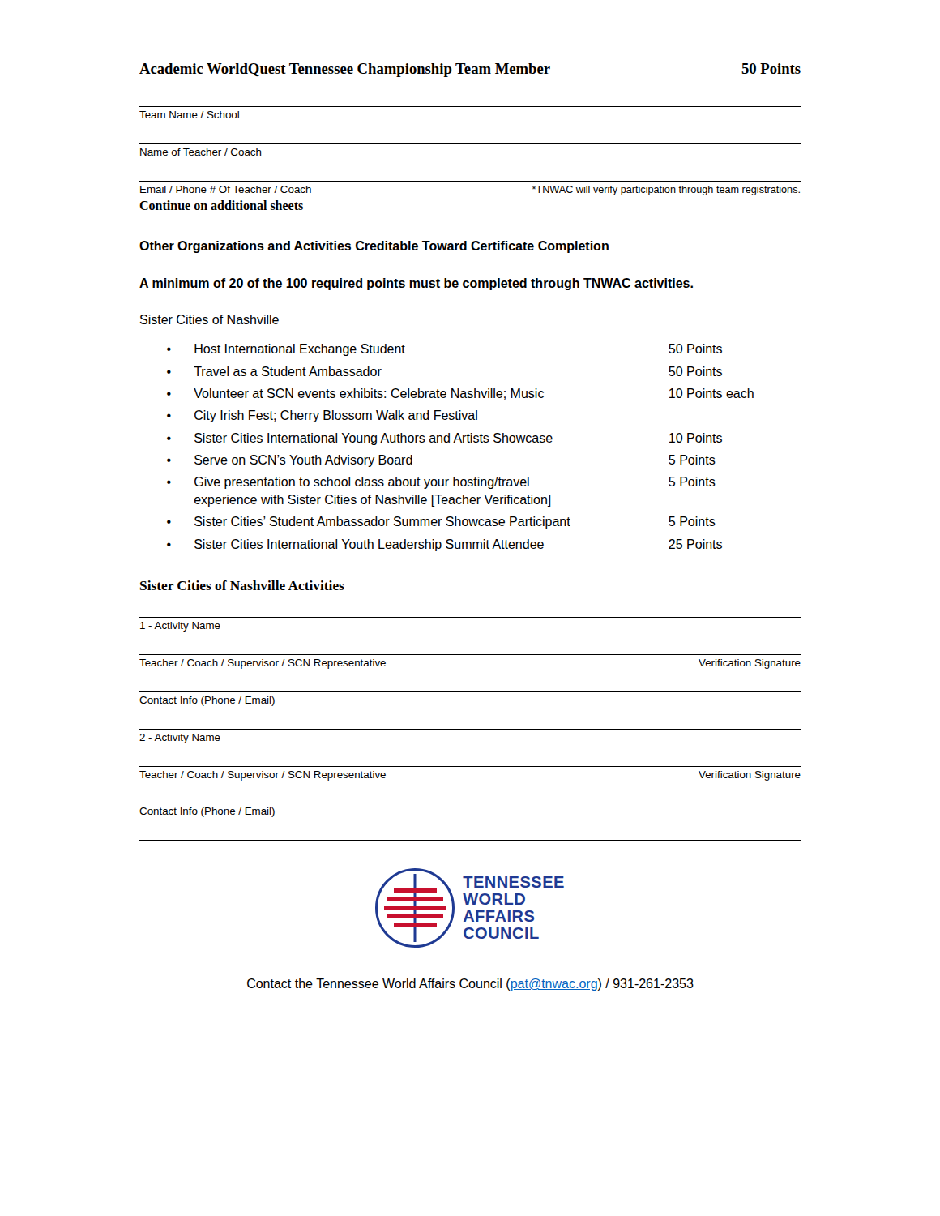Academic WorldQuest Tennessee Championship Team Member 50 Points
Team Name / School
Name of Teacher / Coach
Email / Phone # Of Teacher / Coach *TNWAC will verify participation through team registrations.
Continue on additional sheets
Other Organizations and Activities Creditable Toward Certificate Completion
A minimum of 20 of the 100 required points must be completed through TNWAC activities.
Sister Cities of Nashville
•Host International Exchange Student 50 Points
•Travel as a Student Ambassador 50 Points
•Volunteer at SCN events exhibits: Celebrate Nashville; Music 10 Points each
•City Irish Fest; Cherry Blossom Walk and Festival
•Sister Cities International Young Authors and Artists Showcase 10 Points
•Serve on SCN’s Youth Advisory Board 5 Points
•Give presentation to school class about your hosting/travelexperience with Sister Cities of Nashville [Teacher Verification] 5 Points
•Sister Cities’ Student Ambassador Summer Showcase Participant 5 Points
•Sister Cities International Youth Leadership Summit Attendee 25 Points
Sister Cities of Nashville Activities
1 - Activity Name
Teacher / Coach / Supervisor / SCN Representative Verification Signature
Contact Info (Phone / Email)
2 - Activity Name
Teacher / Coach / Supervisor / SCN Representative Verification Signature
Contact Info (Phone / Email)
TENNESSEE
WORLD
AFFAIRS
COUNCIL
Contact the Tennessee World Affairs Council (pat@tnwac.org) / 931-261-2353